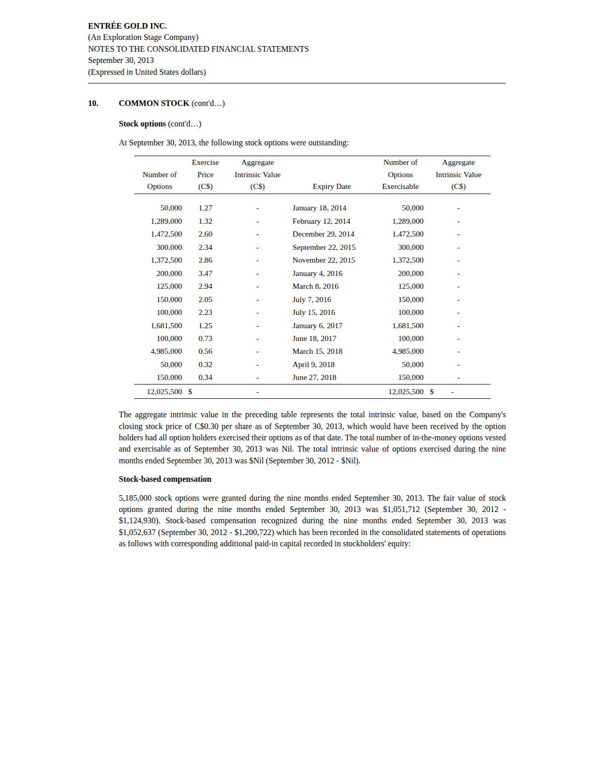ENTRÉE GOLD INC.
(An Exploration Stage Company)
NOTES TO THE CONSOLIDATED FINANCIAL STATEMENTS
September 30, 2013
(Expressed in United States dollars)
10.
COMMON STOCK (cont'd…)
Stock options (cont'd…)
At September 30, 2013, the following stock options were outstanding:
| | Exercise | Aggregate | | Number of | Aggregate |
| --- | --- | --- | --- | --- | --- |
| Number of | Price | Intrinsic Value | | Options | Intrinsic Value |
| Options | (C$) | (C$) | Expiry Date | Exercisable | (C$) |
| 50,000 | 1.27 | - | January 18, 2014 | 50,000 | - |
| 1,289,000 | 1.32 | - | February 12, 2014 | 1,289,000 | - |
| 1,472,500 | 2.60 | - | December 29, 2014 | 1,472,500 | - |
| 300,000 | 2.34 | - | September 22, 2015 | 300,000 | - |
| 1,372,500 | 2.86 | - | November 22, 2015 | 1,372,500 | - |
| 200,000 | 3.47 | - | January 4, 2016 | 200,000 | - |
| 125,000 | 2.94 | - | March 8, 2016 | 125,000 | - |
| 150,000 | 2.05 | - | July 7, 2016 | 150,000 | - |
| 100,000 | 2.23 | - | July 15, 2016 | 100,000 | - |
| 1,681,500 | 1.25 | - | January 6, 2017 | 1,681,500 | - |
| 100,000 | 0.73 | - | June 18, 2017 | 100,000 | - |
| 4,985,000 | 0.56 | - | March 15, 2018 | 4,985,000 | - |
| 50,000 | 0.32 | - | April 9, 2018 | 50,000 | - |
| 150,000 | 0.34 | - | June 27, 2018 | 150,000 | - |
| 12,025,500 | $ | - | | 12,025,500 | $ - |
The aggregate intrinsic value in the preceding table represents the total intrinsic value, based on the Company's closing stock price of C$0.30 per share as of September 30, 2013, which would have been received by the option holders had all option holders exercised their options as of that date. The total number of in-the-money options vested and exercisable as of September 30, 2013 was Nil. The total intrinsic value of options exercised during the nine months ended September 30, 2013 was $Nil (September 30, 2012 - $Nil).
Stock-based compensation
5,185,000 stock options were granted during the nine months ended September 30, 2013. The fair value of stock options granted during the nine months ended September 30, 2013 was $1,051,712 (September 30, 2012 - $1,124,930). Stock-based compensation recognized during the nine months ended September 30, 2013 was $1,052,637 (September 30, 2012 - $1,200,722) which has been recorded in the consolidated statements of operations as follows with corresponding additional paid-in capital recorded in stockholders' equity: